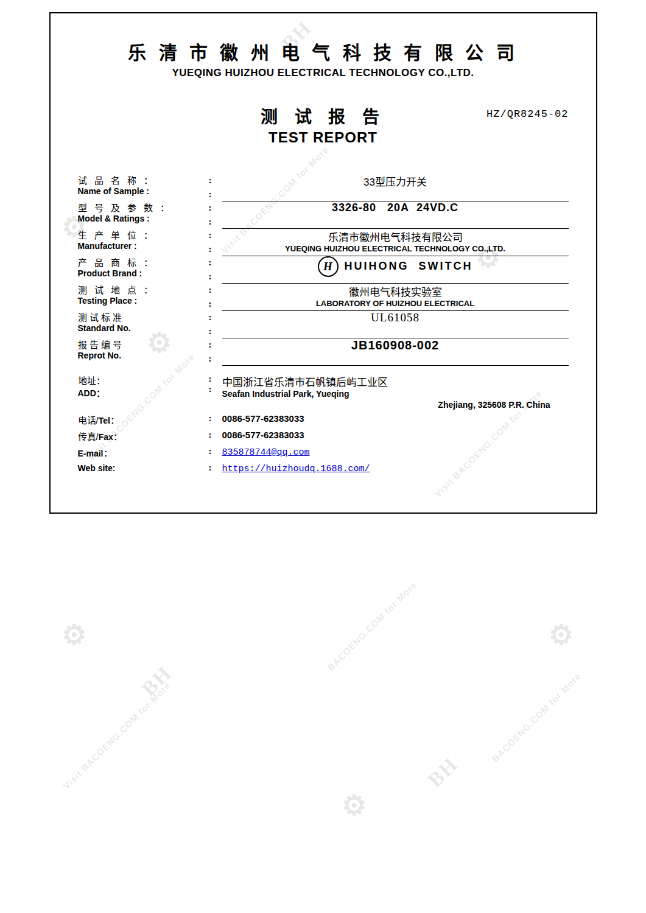Visit BACOENG.COM for More
Visit BACOENG.COM for More
Visit BACOENG.COM for More
Visit BACOENG.COM for More
BACOENG.COM for More
BACOENG.COM for More
BH
BH
BH
⚙
⚙
⚙
⚙
⚙
⚙
乐 清 市 徽 州 电 气 科 技 有 限 公 司
YUEQING HUIZHOU ELECTRICAL TECHNOLOGY CO.,LTD.
测 试 报 告
TEST REPORT
HZ/QR8245-02
| 试 品 名 称 ： Name of Sample : | : : | 33型压力开关 |
| 型 号 及 参 数 ： Model & Ratings : | : : | 3326-80 20A 24VD.C |
| 生 产 单 位 ： Manufacturer : | : : | 乐清市徽州电气科技有限公司 YUEQING HUIZHOU ELECTRICAL TECHNOLOGY CO.,LTD. |
| 产 品 商 标 ： Product Brand : | : : | H HUIHONG SWITCH |
| 测 试 地 点 ： Testing Place : | : : | 徽州电气科技实验室 LABORATORY OF HUIZHOU ELECTRICAL |
| 测试标准 Standard No. | : : | UL61058 |
| 报告编号 Reprot No. | : : | JB160908-002 |
| 地址： ADD： | : : | 中国浙江省乐清市石帆镇后屿工业区 Seafan Industrial Park, Yueqing Zhejiang, 325608 P.R. China |
| 电话/ Tel ： | : | 0086-577-62383033 |
| 传真/ Fax ： | : | 0086-577-62383033 |
| E-mail ： | : | 835878744@qq.com |
| Web site: | : | https://huizhoudq.1688.com/ |